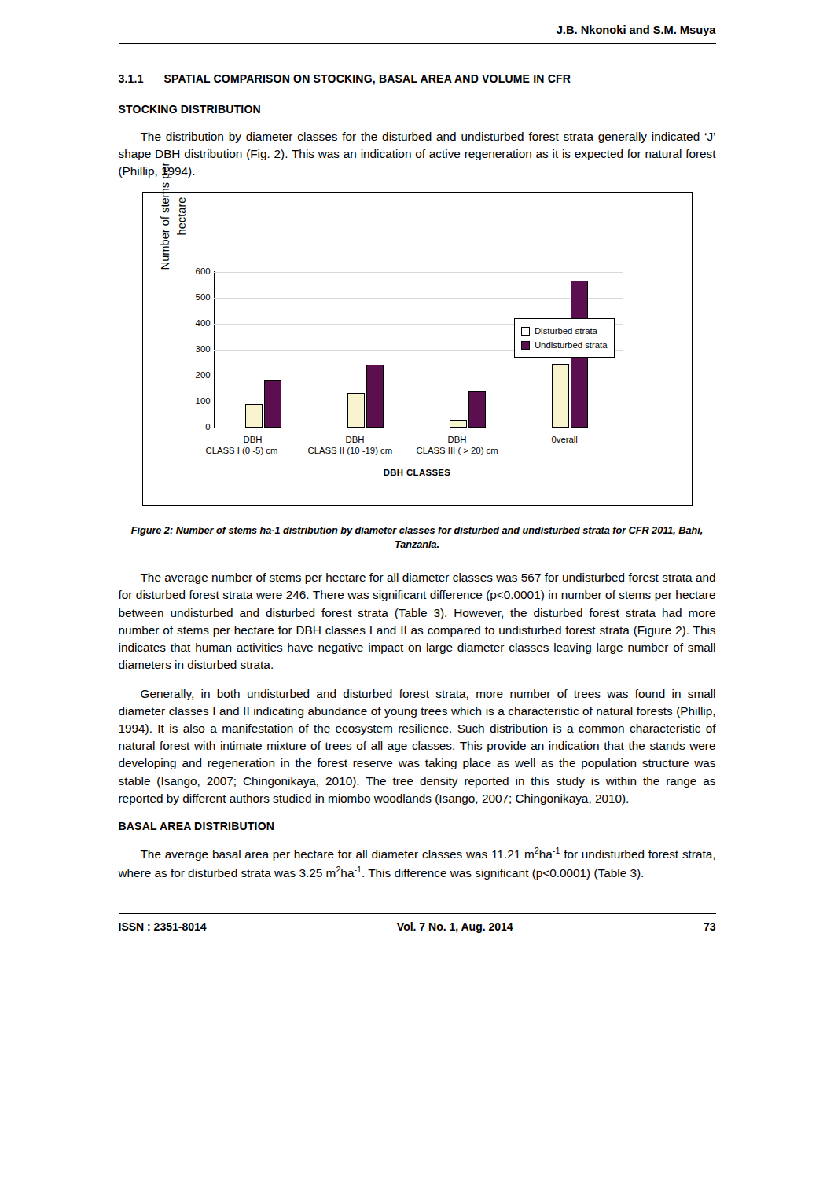J.B. Nkonoki and S.M. Msuya
3.1.1 SPATIAL COMPARISON ON STOCKING, BASAL AREA AND VOLUME IN CFR
STOCKING DISTRIBUTION
The distribution by diameter classes for the disturbed and undisturbed forest strata generally indicated ‘J’ shape DBH distribution (Fig. 2). This was an indication of active regeneration as it is expected for natural forest (Phillip, 1994).
Number of stems per hectare
0
100
200
300
400
500
600
Disturbed strata
Undisturbed strata
DBH DBH DBH 0verall
CLASS I (0 -5) cm CLASS II (10 -19) cm CLASS III ( > 20) cm
DBH CLASSES
Figure 2: Number of stems ha-1 distribution by diameter classes for disturbed and undisturbed strata for CFR 2011, Bahi, Tanzania.
The average number of stems per hectare for all diameter classes was 567 for undisturbed forest strata and for disturbed forest strata were 246. There was significant difference (p<0.0001) in number of stems per hectare between undisturbed and disturbed forest strata (Table 3). However, the disturbed forest strata had more number of stems per hectare for DBH classes I and II as compared to undisturbed forest strata (Figure 2). This indicates that human activities have negative impact on large diameter classes leaving large number of small diameters in disturbed strata.
Generally, in both undisturbed and disturbed forest strata, more number of trees was found in small diameter classes I and II indicating abundance of young trees which is a characteristic of natural forests (Phillip, 1994). It is also a manifestation of the ecosystem resilience. Such distribution is a common characteristic of natural forest with intimate mixture of trees of all age classes. This provide an indication that the stands were developing and regeneration in the forest reserve was taking place as well as the population structure was stable (Isango, 2007; Chingonikaya, 2010). The tree density reported in this study is within the range as reported by different authors studied in miombo woodlands (Isango, 2007; Chingonikaya, 2010).
BASAL AREA DISTRIBUTION
The average basal area per hectare for all diameter classes was 11.21 m2ha-1 for undisturbed forest strata, where as for disturbed strata was 3.25 m2ha-1. This difference was significant (p<0.0001) (Table 3).
ISSN : 2351-8014
Vol. 7 No. 1, Aug. 2014
73